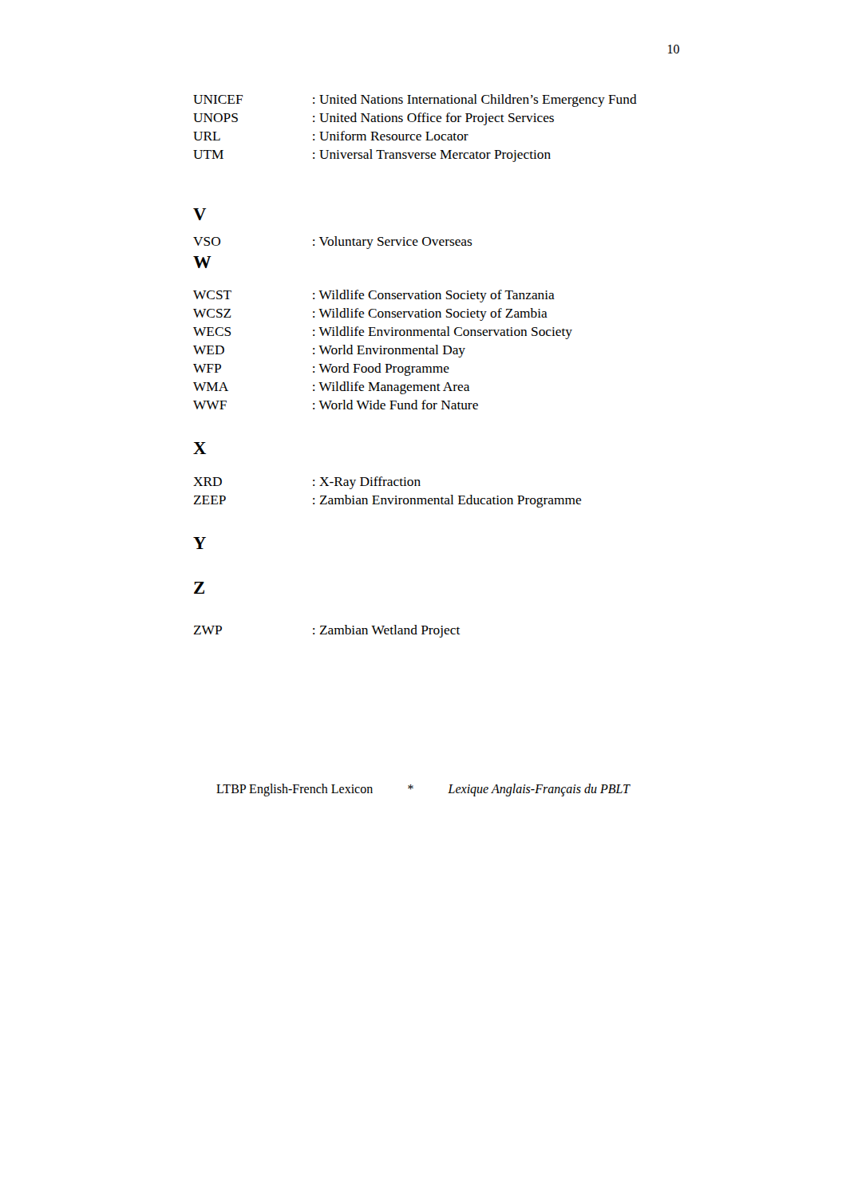10
UNICEF
: United Nations International Children’s Emergency Fund
UNOPS
: United Nations Office for Project Services
URL
: Uniform Resource Locator
UTM
: Universal Transverse Mercator Projection
V
VSO
: Voluntary Service Overseas
W
WCST
: Wildlife Conservation Society of Tanzania
WCSZ
: Wildlife Conservation Society of Zambia
WECS
: Wildlife Environmental Conservation Society
WED
: World Environmental Day
WFP
: Word Food Programme
WMA
: Wildlife Management Area
WWF
: World Wide Fund for Nature
X
XRD
: X-Ray Diffraction
ZEEP
: Zambian Environmental Education Programme
Y
Z
ZWP
: Zambian Wetland Project
LTBP English-French Lexicon*Lexique Anglais-Français du PBLT